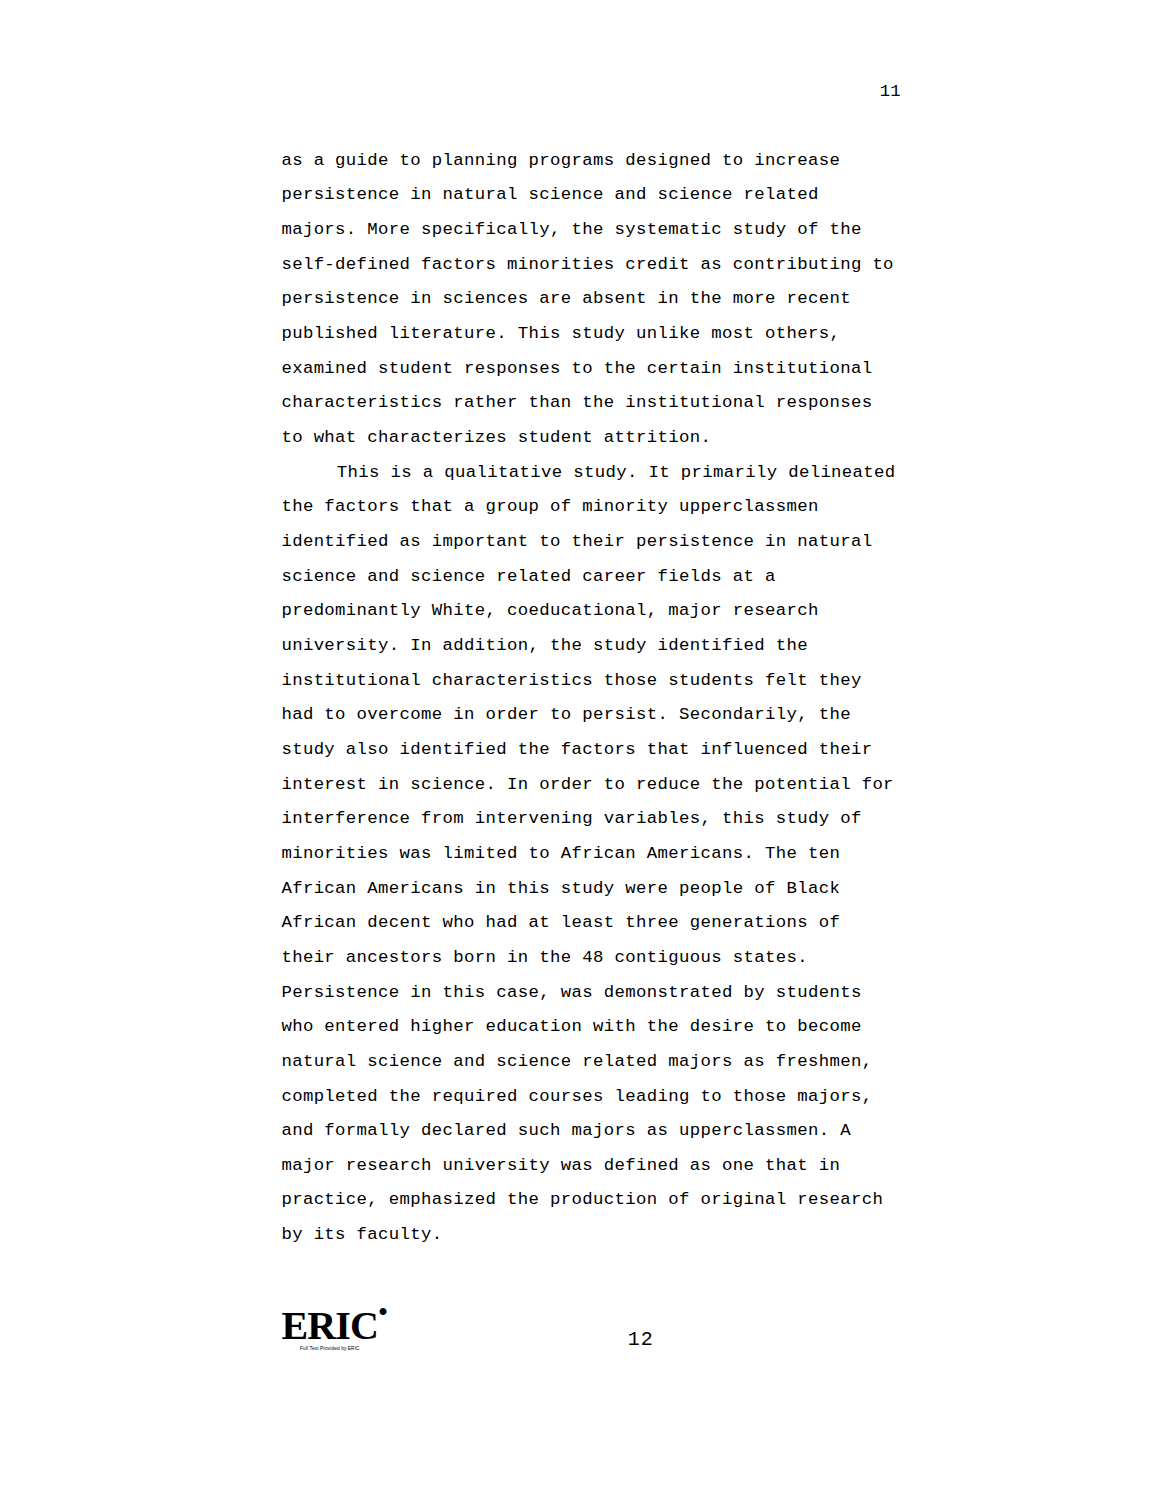11
as a guide to planning programs designed to increase persistence in natural science and science related majors. More specifically, the systematic study of the self-defined factors minorities credit as contributing to persistence in sciences are absent in the more recent published literature. This study unlike most others, examined student responses to the certain institutional characteristics rather than the institutional responses to what characterizes student attrition.
This is a qualitative study. It primarily delineated the factors that a group of minority upperclassmen identified as important to their persistence in natural science and science related career fields at a predominantly White, coeducational, major research university. In addition, the study identified the institutional characteristics those students felt they had to overcome in order to persist. Secondarily, the study also identified the factors that influenced their interest in science. In order to reduce the potential for interference from intervening variables, this study of minorities was limited to African Americans. The ten African Americans in this study were people of Black African decent who had at least three generations of their ancestors born in the 48 contiguous states. Persistence in this case, was demonstrated by students who entered higher education with the desire to become natural science and science related majors as freshmen, completed the required courses leading to those majors, and formally declared such majors as upperclassmen. A major research university was defined as one that in practice, emphasized the production of original research by its faculty.
ERIC●
Full Text Provided by ERIC
12